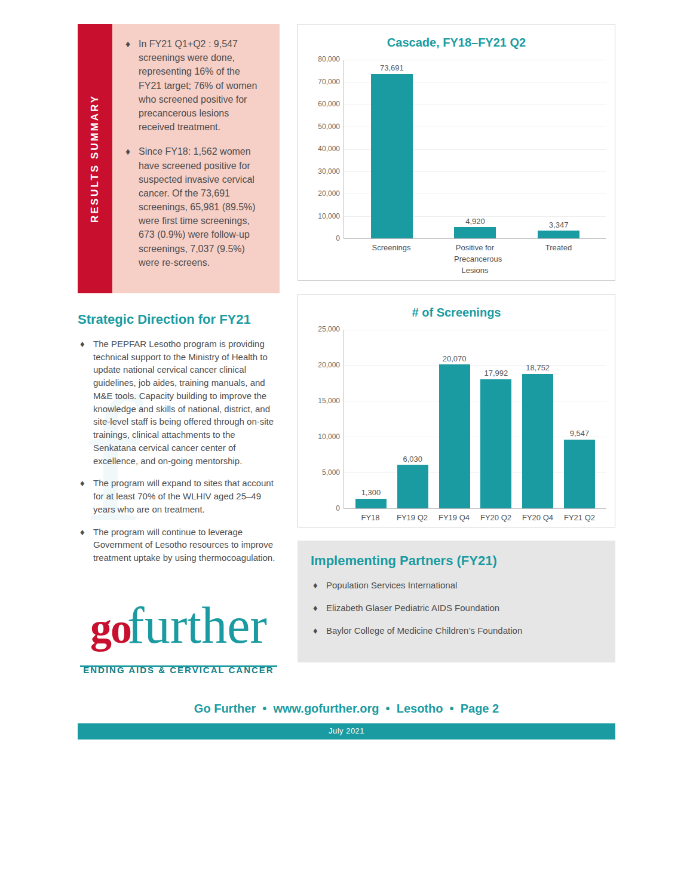f
RESULTS SUMMARY
In FY21 Q1+Q2 : 9,547 screenings were done, representing 16% of the FY21 target; 76% of women who screened positive for precancerous lesions received treatment.
Since FY18: 1,562 women have screened positive for suspected invasive cervical cancer. Of the 73,691 screenings, 65,981 (89.5%) were first time screenings, 673 (0.9%) were follow-up screenings, 7,037 (9.5%) were re-screens.
Strategic Direction for FY21
The PEPFAR Lesotho program is providing technical support to the Ministry of Health to update national cervical cancer clinical guidelines, job aides, training manuals, and M&E tools. Capacity building to improve the knowledge and skills of national, district, and site-level staff is being offered through on-site trainings, clinical attachments to the Senkatana cervical cancer center of excellence, and on-going mentorship.
The program will expand to sites that account for at least 70% of the WLHIV aged 25–49 years who are on treatment.
The program will continue to leverage Government of Lesotho resources to improve treatment uptake by using thermocoagulation.
go further
ENDING AIDS & CERVICAL CANCER
Cascade, FY18–FY21 Q2
80,000 70,000 60,000 50,000 40,000 30,000 20,000 10,000 0
73,691
4,920
3,347
Screenings
Positive for Precancerous Lesions
Treated
# of Screenings
25,000 20,000 15,000 10,000 5,000 0
1,300
6,030
20,070
17,992
18,752
9,547
FY18
FY19 Q2
FY19 Q4
FY20 Q2
FY20 Q4
FY21 Q2
Implementing Partners (FY21)
Population Services International
Elizabeth Glaser Pediatric AIDS Foundation
Baylor College of Medicine Children’s Foundation
Go Further • www.gofurther.org • Lesotho • Page 2
July 2021